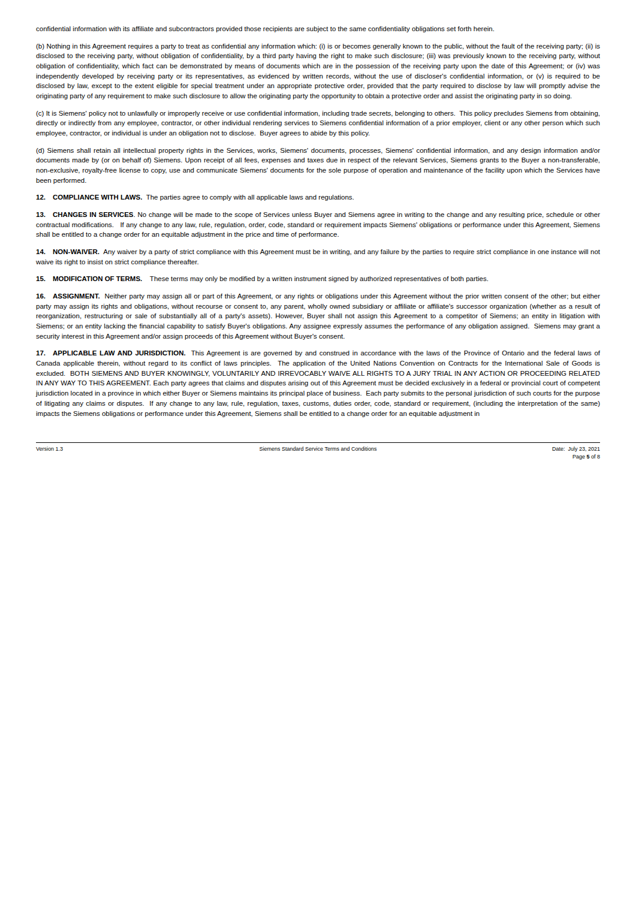confidential information with its affiliate and subcontractors provided those recipients are subject to the same confidentiality obligations set forth herein.
(b) Nothing in this Agreement requires a party to treat as confidential any information which: (i) is or becomes generally known to the public, without the fault of the receiving party; (ii) is disclosed to the receiving party, without obligation of confidentiality, by a third party having the right to make such disclosure; (iii) was previously known to the receiving party, without obligation of confidentiality, which fact can be demonstrated by means of documents which are in the possession of the receiving party upon the date of this Agreement; or (iv) was independently developed by receiving party or its representatives, as evidenced by written records, without the use of discloser's confidential information, or (v) is required to be disclosed by law, except to the extent eligible for special treatment under an appropriate protective order, provided that the party required to disclose by law will promptly advise the originating party of any requirement to make such disclosure to allow the originating party the opportunity to obtain a protective order and assist the originating party in so doing.
(c) It is Siemens' policy not to unlawfully or improperly receive or use confidential information, including trade secrets, belonging to others. This policy precludes Siemens from obtaining, directly or indirectly from any employee, contractor, or other individual rendering services to Siemens confidential information of a prior employer, client or any other person which such employee, contractor, or individual is under an obligation not to disclose. Buyer agrees to abide by this policy.
(d) Siemens shall retain all intellectual property rights in the Services, works, Siemens' documents, processes, Siemens' confidential information, and any design information and/or documents made by (or on behalf of) Siemens. Upon receipt of all fees, expenses and taxes due in respect of the relevant Services, Siemens grants to the Buyer a non-transferable, non-exclusive, royalty-free license to copy, use and communicate Siemens' documents for the sole purpose of operation and maintenance of the facility upon which the Services have been performed.
12. COMPLIANCE WITH LAWS. The parties agree to comply with all applicable laws and regulations.
13. CHANGES IN SERVICES. No change will be made to the scope of Services unless Buyer and Siemens agree in writing to the change and any resulting price, schedule or other contractual modifications. If any change to any law, rule, regulation, order, code, standard or requirement impacts Siemens' obligations or performance under this Agreement, Siemens shall be entitled to a change order for an equitable adjustment in the price and time of performance.
14. NON-WAIVER. Any waiver by a party of strict compliance with this Agreement must be in writing, and any failure by the parties to require strict compliance in one instance will not waive its right to insist on strict compliance thereafter.
15. MODIFICATION OF TERMS. These terms may only be modified by a written instrument signed by authorized representatives of both parties.
16. ASSIGNMENT. Neither party may assign all or part of this Agreement, or any rights or obligations under this Agreement without the prior written consent of the other; but either party may assign its rights and obligations, without recourse or consent to, any parent, wholly owned subsidiary or affiliate or affiliate's successor organization (whether as a result of reorganization, restructuring or sale of substantially all of a party's assets). However, Buyer shall not assign this Agreement to a competitor of Siemens; an entity in litigation with Siemens; or an entity lacking the financial capability to satisfy Buyer's obligations. Any assignee expressly assumes the performance of any obligation assigned. Siemens may grant a security interest in this Agreement and/or assign proceeds of this Agreement without Buyer's consent.
17. APPLICABLE LAW AND JURISDICTION. This Agreement is are governed by and construed in accordance with the laws of the Province of Ontario and the federal laws of Canada applicable therein, without regard to its conflict of laws principles. The application of the United Nations Convention on Contracts for the International Sale of Goods is excluded. BOTH SIEMENS AND BUYER KNOWINGLY, VOLUNTARILY AND IRREVOCABLY WAIVE ALL RIGHTS TO A JURY TRIAL IN ANY ACTION OR PROCEEDING RELATED IN ANY WAY TO THIS AGREEMENT. Each party agrees that claims and disputes arising out of this Agreement must be decided exclusively in a federal or provincial court of competent jurisdiction located in a province in which either Buyer or Siemens maintains its principal place of business. Each party submits to the personal jurisdiction of such courts for the purpose of litigating any claims or disputes. If any change to any law, rule, regulation, taxes, customs, duties order, code, standard or requirement, (including the interpretation of the same) impacts the Siemens obligations or performance under this Agreement, Siemens shall be entitled to a change order for an equitable adjustment in
Version 1.3
Siemens Standard Service Terms and Conditions
Date: July 23, 2021
Page 5 of 8